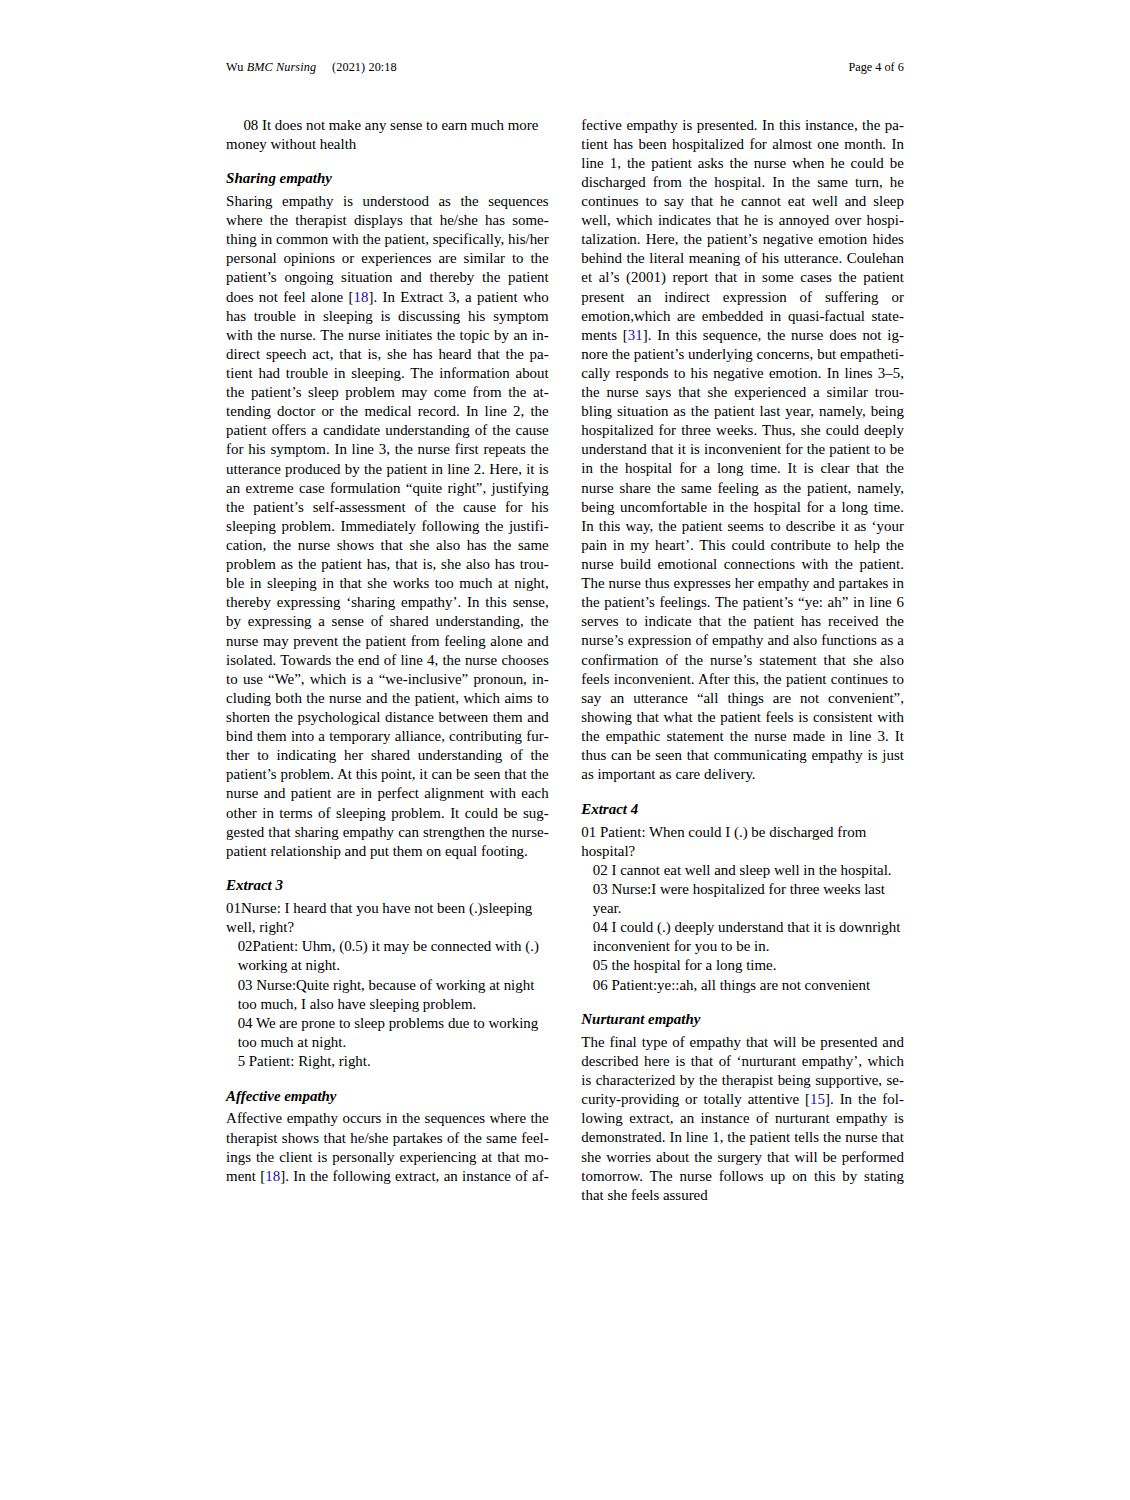Wu BMC Nursing (2021) 20:18
Page 4 of 6
08 It does not make any sense to earn much more money without health
Sharing empathy
Sharing empathy is understood as the sequences where the therapist displays that he/she has something in common with the patient, specifically, his/her personal opinions or experiences are similar to the patient’s ongoing situation and thereby the patient does not feel alone [18]. In Extract 3, a patient who has trouble in sleeping is discussing his symptom with the nurse. The nurse initiates the topic by an indirect speech act, that is, she has heard that the patient had trouble in sleeping. The information about the patient’s sleep problem may come from the attending doctor or the medical record. In line 2, the patient offers a candidate understanding of the cause for his symptom. In line 3, the nurse first repeats the utterance produced by the patient in line 2. Here, it is an extreme case formulation “quite right”, justifying the patient’s self-assessment of the cause for his sleeping problem. Immediately following the justification, the nurse shows that she also has the same problem as the patient has, that is, she also has trouble in sleeping in that she works too much at night, thereby expressing ‘sharing empathy’. In this sense, by expressing a sense of shared understanding, the nurse may prevent the patient from feeling alone and isolated. Towards the end of line 4, the nurse chooses to use “We”, which is a “we-inclusive” pronoun, including both the nurse and the patient, which aims to shorten the psychological distance between them and bind them into a temporary alliance, contributing further to indicating her shared understanding of the patient’s problem. At this point, it can be seen that the nurse and patient are in perfect alignment with each other in terms of sleeping problem. It could be suggested that sharing empathy can strengthen the nurse-patient relationship and put them on equal footing.
Extract 3
01Nurse: I heard that you have not been (.)sleeping well, right?
02Patient: Uhm, (0.5) it may be connected with (.) working at night.
03 Nurse:Quite right, because of working at night too much, I also have sleeping problem.
04 We are prone to sleep problems due to working too much at night.
5 Patient: Right, right.
Affective empathy
Affective empathy occurs in the sequences where the therapist shows that he/she partakes of the same feelings the client is personally experiencing at that moment [18]. In the following extract, an instance of affective empathy is presented. In this instance, the patient has been hospitalized for almost one month. In line 1, the patient asks the nurse when he could be discharged from the hospital. In the same turn, he continues to say that he cannot eat well and sleep well, which indicates that he is annoyed over hospitalization. Here, the patient’s negative emotion hides behind the literal meaning of his utterance. Coulehan et al’s (2001) report that in some cases the patient present an indirect expression of suffering or emotion,which are embedded in quasi-factual statements [31]. In this sequence, the nurse does not ignore the patient’s underlying concerns, but empathetically responds to his negative emotion. In lines 3–5, the nurse says that she experienced a similar troubling situation as the patient last year, namely, being hospitalized for three weeks. Thus, she could deeply understand that it is inconvenient for the patient to be in the hospital for a long time. It is clear that the nurse share the same feeling as the patient, namely, being uncomfortable in the hospital for a long time. In this way, the patient seems to describe it as ‘your pain in my heart’. This could contribute to help the nurse build emotional connections with the patient. The nurse thus expresses her empathy and partakes in the patient’s feelings. The patient’s “ye: ah” in line 6 serves to indicate that the patient has received the nurse’s expression of empathy and also functions as a confirmation of the nurse’s statement that she also feels inconvenient. After this, the patient continues to say an utterance “all things are not convenient”, showing that what the patient feels is consistent with the empathic statement the nurse made in line 3. It thus can be seen that communicating empathy is just as important as care delivery.
Extract 4
01 Patient: When could I (.) be discharged from hospital?
02 I cannot eat well and sleep well in the hospital.
03 Nurse:I were hospitalized for three weeks last year.
04 I could (.) deeply understand that it is downright inconvenient for you to be in.
05 the hospital for a long time.
06 Patient:ye::ah, all things are not convenient
Nurturant empathy
The final type of empathy that will be presented and described here is that of ‘nurturant empathy’, which is characterized by the therapist being supportive, security-providing or totally attentive [15]. In the following extract, an instance of nurturant empathy is demonstrated. In line 1, the patient tells the nurse that she worries about the surgery that will be performed tomorrow. The nurse follows up on this by stating that she feels assured